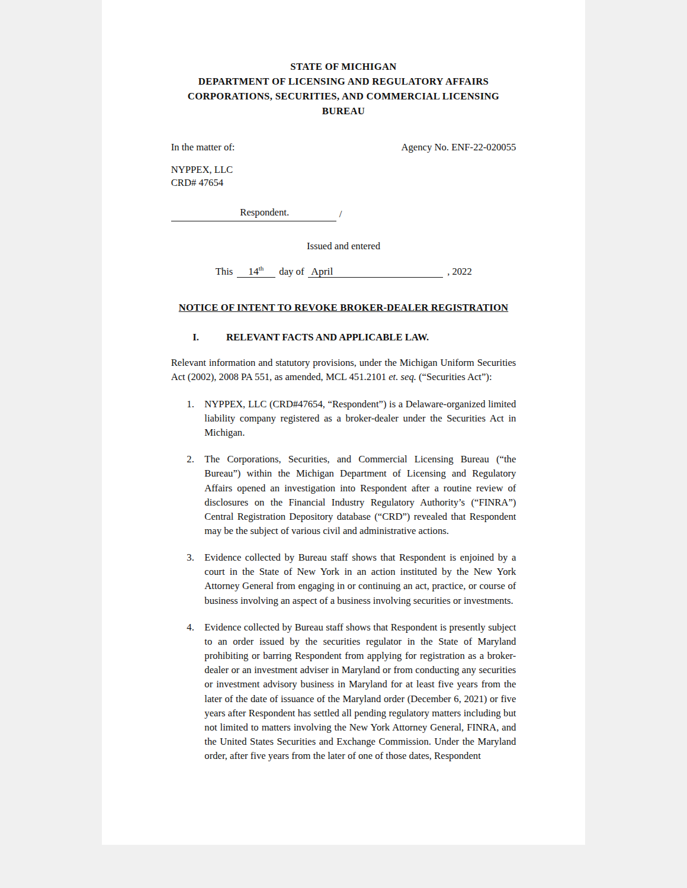State of Michigan
Department of Licensing and Regulatory Affairs
Corporations, Securities, and Commercial Licensing Bureau
In the matter of:
Agency No. ENF-22-020055
NYPPEX, LLC
CRD# 47654
Respondent.
Issued and entered
This 14th day of April, 2022
Notice of Intent to Revoke Broker-Dealer Registration
I. RELEVANT FACTS AND APPLICABLE LAW.
Relevant information and statutory provisions, under the Michigan Uniform Securities Act (2002), 2008 PA 551, as amended, MCL 451.2101 et. seq. (“Securities Act”):
NYPPEX, LLC (CRD#47654, “Respondent”) is a Delaware-organized limited liability company registered as a broker-dealer under the Securities Act in Michigan.
The Corporations, Securities, and Commercial Licensing Bureau (“the Bureau”) within the Michigan Department of Licensing and Regulatory Affairs opened an investigation into Respondent after a routine review of disclosures on the Financial Industry Regulatory Authority’s (“FINRA”) Central Registration Depository database (“CRD”) revealed that Respondent may be the subject of various civil and administrative actions.
Evidence collected by Bureau staff shows that Respondent is enjoined by a court in the State of New York in an action instituted by the New York Attorney General from engaging in or continuing an act, practice, or course of business involving an aspect of a business involving securities or investments.
Evidence collected by Bureau staff shows that Respondent is presently subject to an order issued by the securities regulator in the State of Maryland prohibiting or barring Respondent from applying for registration as a broker-dealer or an investment adviser in Maryland or from conducting any securities or investment advisory business in Maryland for at least five years from the later of the date of issuance of the Maryland order (December 6, 2021) or five years after Respondent has settled all pending regulatory matters including but not limited to matters involving the New York Attorney General, FINRA, and the United States Securities and Exchange Commission. Under the Maryland order, after five years from the later of one of those dates, Respondent